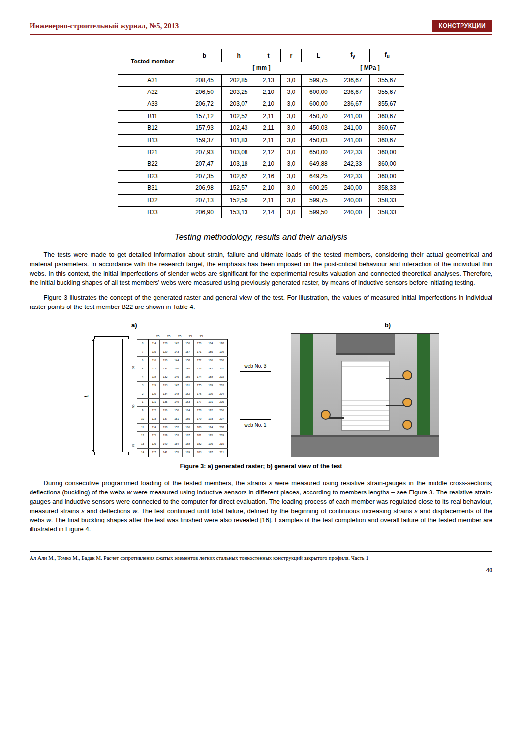Инженерно-строительный журнал, №5, 2013
КОНСТРУКЦИИ
| Tested member | b | h | t | r | L | f y | f u |
| --- | --- | --- | --- | --- | --- | --- | --- |
| [ mm ] | [ MPa ] |
| A31 | 208,45 | 202,85 | 2,13 | 3,0 | 599,75 | 236,67 | 355,67 |
| A32 | 206,50 | 203,25 | 2,10 | 3,0 | 600,00 | 236,67 | 355,67 |
| A33 | 206,72 | 203,07 | 2,10 | 3,0 | 600,00 | 236,67 | 355,67 |
| B11 | 157,12 | 102,52 | 2,11 | 3,0 | 450,70 | 241,00 | 360,67 |
| B12 | 157,93 | 102,43 | 2,11 | 3,0 | 450,03 | 241,00 | 360,67 |
| B13 | 159,37 | 101,83 | 2,11 | 3,0 | 450,03 | 241,00 | 360,67 |
| B21 | 207,93 | 103,08 | 2,12 | 3,0 | 650,00 | 242,33 | 360,00 |
| B22 | 207,47 | 103,18 | 2,10 | 3,0 | 649,88 | 242,33 | 360,00 |
| B23 | 207,35 | 102,62 | 2,16 | 3,0 | 649,25 | 242,33 | 360,00 |
| B31 | 206,98 | 152,57 | 2,10 | 3,0 | 600,25 | 240,00 | 358,33 |
| B32 | 207,13 | 152,50 | 2,11 | 3,0 | 599,75 | 240,00 | 358,33 |
| B33 | 206,90 | 153,13 | 2,14 | 3,0 | 599,50 | 240,00 | 358,33 |
Testing methodology, results and their analysis
The tests were made to get detailed information about strain, failure and ultimate loads of the tested members, considering their actual geometrical and material parameters. In accordance with the research target, the emphasis has been imposed on the post-critical behaviour and interaction of the individual thin webs. In this context, the initial imperfections of slender webs are significant for the experimental results valuation and connected theoretical analyses. Therefore, the initial buckling shapes of all test members' webs were measured using previously generated raster, by means of inductive sensors before initiating testing.
Figure 3 illustrates the concept of the generated raster and general view of the test. For illustration, the values of measured initial imperfections in individual raster points of the test member B22 are shown in Table 4.
a) b)
L
2525252525
50 50 75
| 8 | 114 | 128 | 142 | 156 | 170 | 184 | 198 |
| 7 | 115 | 129 | 143 | 157 | 171 | 185 | 199 |
| 6 | 116 | 130 | 144 | 158 | 172 | 186 | 200 |
| 5 | 117 | 131 | 145 | 159 | 173 | 187 | 201 |
| 4 | 118 | 132 | 146 | 160 | 174 | 188 | 202 |
| 3 | 119 | 133 | 147 | 161 | 175 | 189 | 203 |
| 2 | 120 | 134 | 148 | 162 | 176 | 190 | 204 |
| 1 | 121 | 135 | 149 | 163 | 177 | 191 | 205 |
| 9 | 122 | 136 | 150 | 164 | 178 | 192 | 206 |
| 10 | 123 | 137 | 151 | 165 | 179 | 193 | 207 |
| 11 | 124 | 138 | 152 | 166 | 180 | 194 | 208 |
| 12 | 125 | 139 | 153 | 167 | 181 | 195 | 209 |
| 13 | 126 | 140 | 154 | 168 | 182 | 196 | 210 |
| 14 | 127 | 141 | 155 | 169 | 183 | 197 | 211 |
web No. 3
web No. 1
Figure 3: a) generated raster; b) general view of the test
During consecutive programmed loading of the tested members, the strains ε were measured using resistive strain-gauges in the middle cross-sections; deflections (buckling) of the webs w were measured using inductive sensors in different places, according to members lengths – see Figure 3. The resistive strain-gauges and inductive sensors were connected to the computer for direct evaluation. The loading process of each member was regulated close to its real behaviour, measured strains ε and deflections w. The test continued until total failure, defined by the beginning of continuous increasing strains ε and displacements of the webs w. The final buckling shapes after the test was finished were also revealed [16]. Examples of the test completion and overall failure of the tested member are illustrated in Figure 4.
Ал Али М., Томко М., Бадак М. Расчет сопротивления сжатых элементов легких стальных тонкостенных конструкций закрытого профиля. Часть 1
40